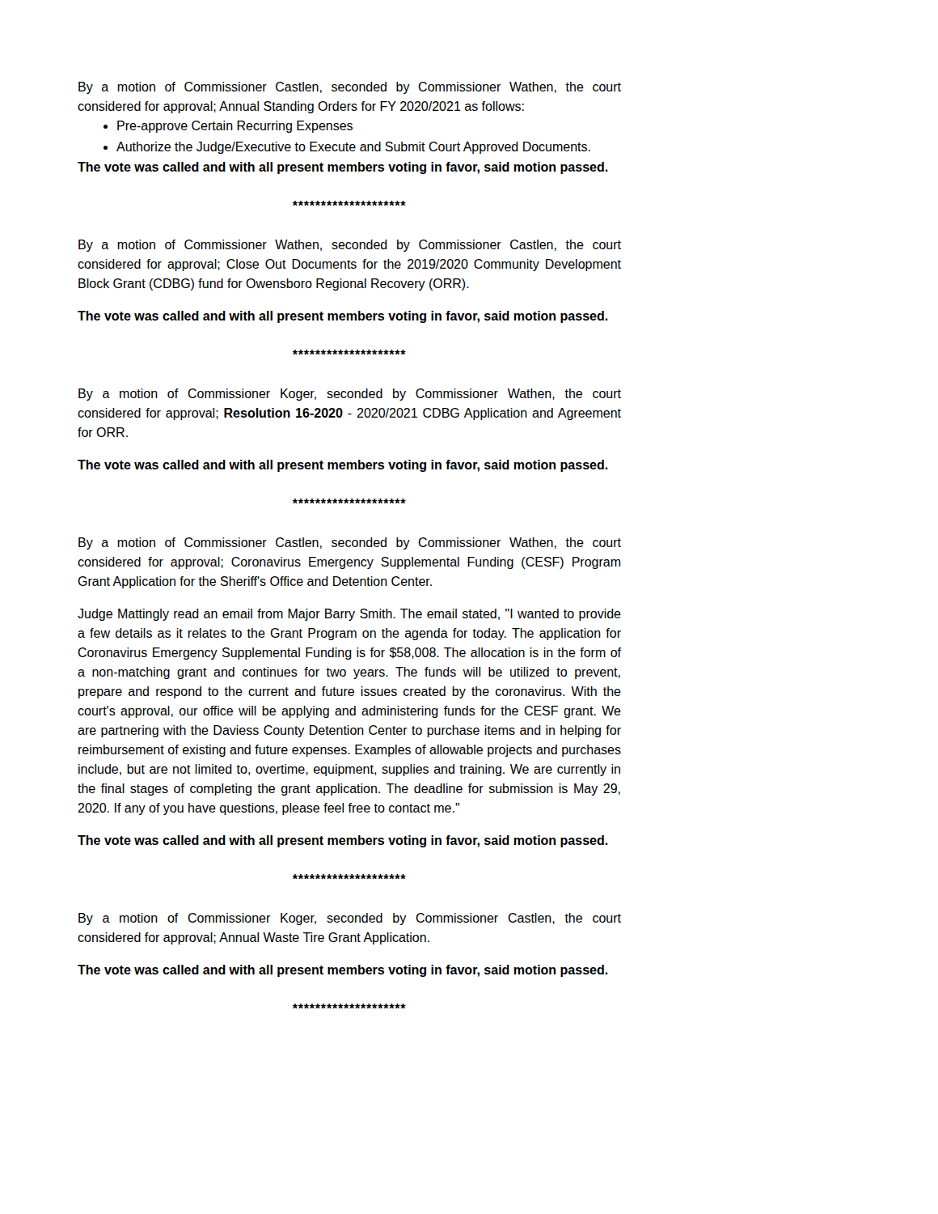By a motion of Commissioner Castlen, seconded by Commissioner Wathen, the court considered for approval; Annual Standing Orders for FY 2020/2021 as follows:
Pre-approve Certain Recurring Expenses
Authorize the Judge/Executive to Execute and Submit Court Approved Documents.
The vote was called and with all present members voting in favor, said motion passed.
********************
By a motion of Commissioner Wathen, seconded by Commissioner Castlen, the court considered for approval; Close Out Documents for the 2019/2020 Community Development Block Grant (CDBG) fund for Owensboro Regional Recovery (ORR).
The vote was called and with all present members voting in favor, said motion passed.
********************
By a motion of Commissioner Koger, seconded by Commissioner Wathen, the court considered for approval; Resolution 16-2020 - 2020/2021 CDBG Application and Agreement for ORR.
The vote was called and with all present members voting in favor, said motion passed.
********************
By a motion of Commissioner Castlen, seconded by Commissioner Wathen, the court considered for approval; Coronavirus Emergency Supplemental Funding (CESF) Program Grant Application for the Sheriff's Office and Detention Center.
Judge Mattingly read an email from Major Barry Smith. The email stated, "I wanted to provide a few details as it relates to the Grant Program on the agenda for today. The application for Coronavirus Emergency Supplemental Funding is for $58,008. The allocation is in the form of a non-matching grant and continues for two years. The funds will be utilized to prevent, prepare and respond to the current and future issues created by the coronavirus. With the court's approval, our office will be applying and administering funds for the CESF grant. We are partnering with the Daviess County Detention Center to purchase items and in helping for reimbursement of existing and future expenses. Examples of allowable projects and purchases include, but are not limited to, overtime, equipment, supplies and training. We are currently in the final stages of completing the grant application. The deadline for submission is May 29, 2020. If any of you have questions, please feel free to contact me."
The vote was called and with all present members voting in favor, said motion passed.
********************
By a motion of Commissioner Koger, seconded by Commissioner Castlen, the court considered for approval; Annual Waste Tire Grant Application.
The vote was called and with all present members voting in favor, said motion passed.
********************